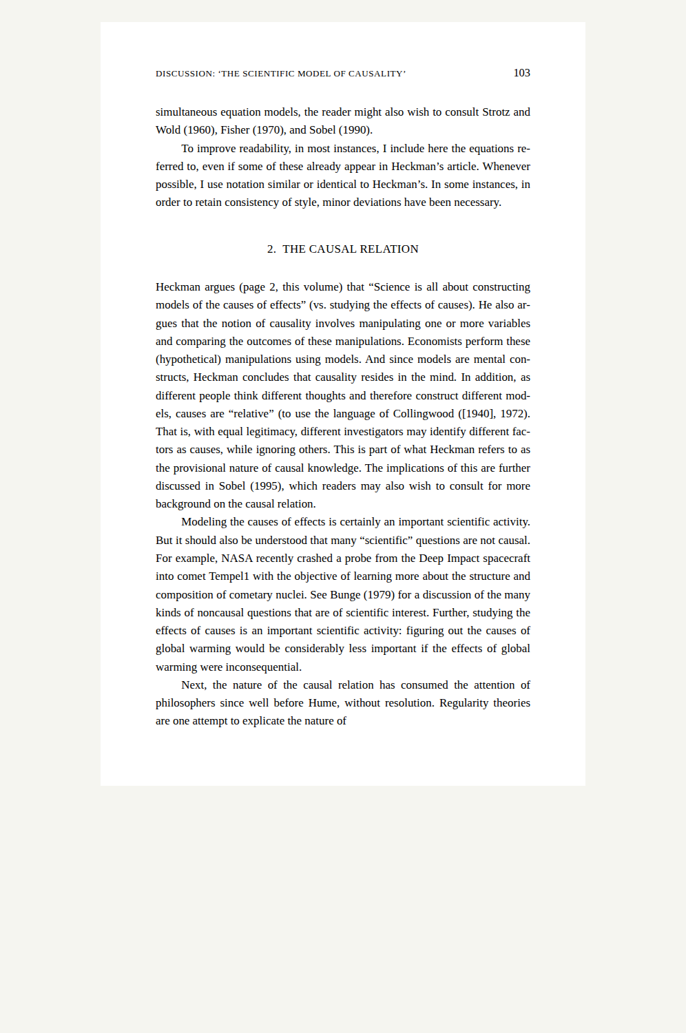Discussion: ‘The Scientific Model of Causality’ 103
simultaneous equation models, the reader might also wish to consult Strotz and Wold (1960), Fisher (1970), and Sobel (1990).
To improve readability, in most instances, I include here the equations referred to, even if some of these already appear in Heckman’s article. Whenever possible, I use notation similar or identical to Heckman’s. In some instances, in order to retain consistency of style, minor deviations have been necessary.
2. THE CAUSAL RELATION
Heckman argues (page 2, this volume) that “Science is all about constructing models of the causes of effects” (vs. studying the effects of causes). He also argues that the notion of causality involves manipulating one or more variables and comparing the outcomes of these manipulations. Economists perform these (hypothetical) manipulations using models. And since models are mental constructs, Heckman concludes that causality resides in the mind. In addition, as different people think different thoughts and therefore construct different models, causes are “relative” (to use the language of Collingwood ([1940], 1972). That is, with equal legitimacy, different investigators may identify different factors as causes, while ignoring others. This is part of what Heckman refers to as the provisional nature of causal knowledge. The implications of this are further discussed in Sobel (1995), which readers may also wish to consult for more background on the causal relation.
Modeling the causes of effects is certainly an important scientific activity. But it should also be understood that many “scientific” questions are not causal. For example, NASA recently crashed a probe from the Deep Impact spacecraft into comet Tempel1 with the objective of learning more about the structure and composition of cometary nuclei. See Bunge (1979) for a discussion of the many kinds of noncausal questions that are of scientific interest. Further, studying the effects of causes is an important scientific activity: figuring out the causes of global warming would be considerably less important if the effects of global warming were inconsequential.
Next, the nature of the causal relation has consumed the attention of philosophers since well before Hume, without resolution. Regularity theories are one attempt to explicate the nature of